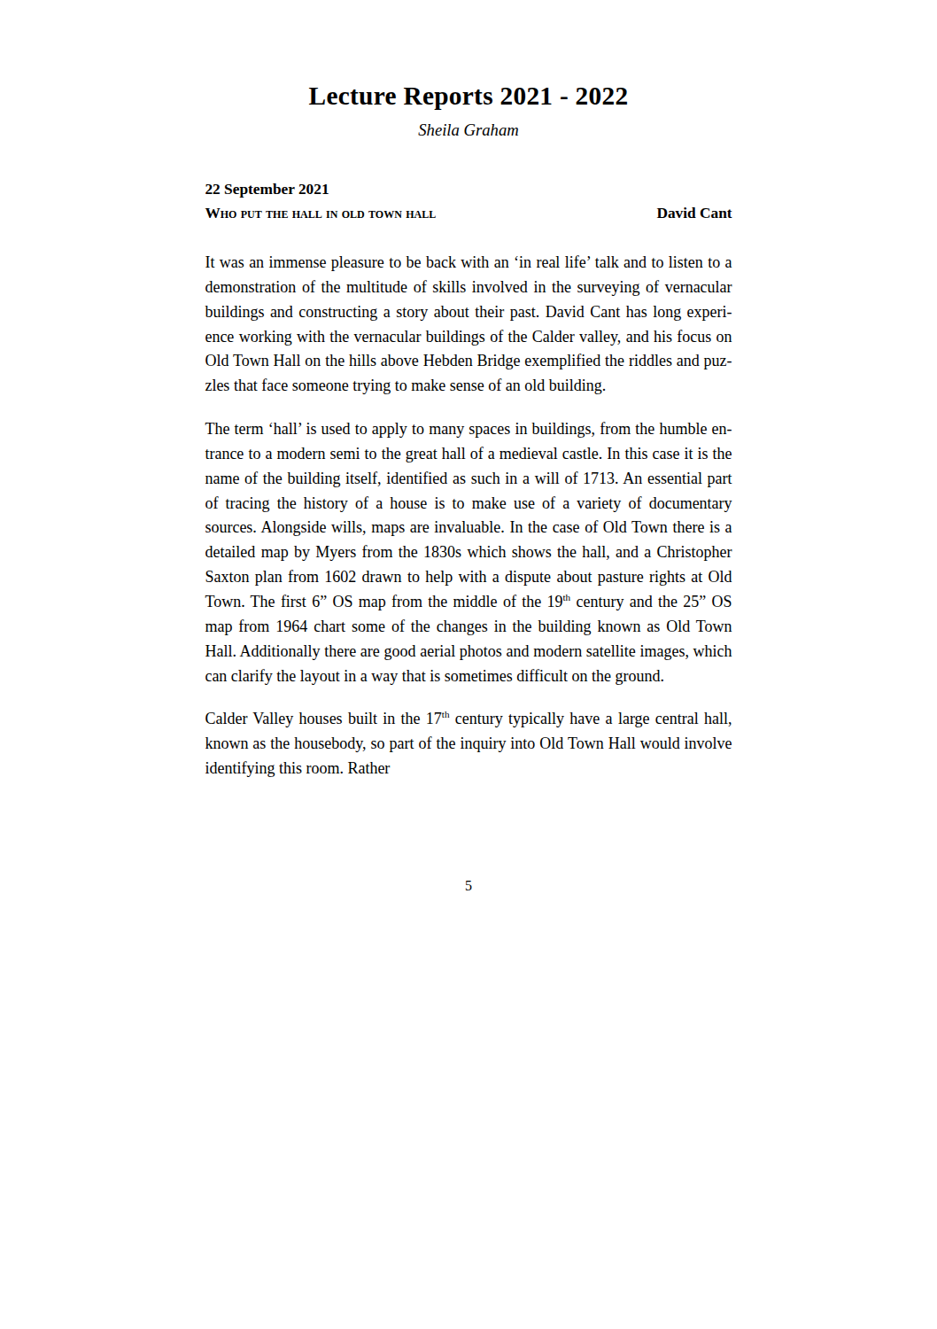Lecture Reports 2021 - 2022
Sheila Graham
22 September 2021
Who put the hall in Old Town Hall David Cant
It was an immense pleasure to be back with an ‘in real life’ talk and to listen to a demonstration of the multitude of skills involved in the surveying of vernacular buildings and constructing a story about their past. David Cant has long experience working with the vernacular buildings of the Calder valley, and his focus on Old Town Hall on the hills above Hebden Bridge exemplified the riddles and puzzles that face someone trying to make sense of an old building.
The term ‘hall’ is used to apply to many spaces in buildings, from the humble entrance to a modern semi to the great hall of a medieval castle. In this case it is the name of the building itself, identified as such in a will of 1713. An essential part of tracing the history of a house is to make use of a variety of documentary sources. Alongside wills, maps are invaluable. In the case of Old Town there is a detailed map by Myers from the 1830s which shows the hall, and a Christopher Saxton plan from 1602 drawn to help with a dispute about pasture rights at Old Town. The first 6” OS map from the middle of the 19th century and the 25” OS map from 1964 chart some of the changes in the building known as Old Town Hall. Additionally there are good aerial photos and modern satellite images, which can clarify the layout in a way that is sometimes difficult on the ground.
Calder Valley houses built in the 17th century typically have a large central hall, known as the housebody, so part of the inquiry into Old Town Hall would involve identifying this room. Rather
5